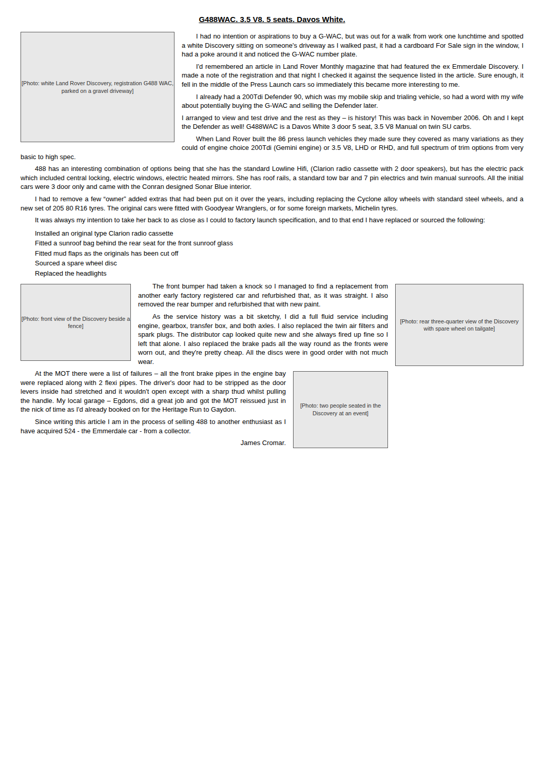G488WAC. 3.5 V8. 5 seats. Davos White.
[Photo: white Land Rover Discovery, registration G488 WAC, parked on a gravel driveway]
I had no intention or aspirations to buy a G-WAC, but was out for a walk from work one lunchtime and spotted a white Discovery sitting on someone's driveway as I walked past, it had a cardboard For Sale sign in the window, I had a poke around it and noticed the G-WAC number plate.
I'd remembered an article in Land Rover Monthly magazine that had featured the ex Emmerdale Discovery. I made a note of the registration and that night I checked it against the sequence listed in the article. Sure enough, it fell in the middle of the Press Launch cars so immediately this became more interesting to me.
I already had a 200Tdi Defender 90, which was my mobile skip and trialing vehicle, so had a word with my wife about potentially buying the G-WAC and selling the Defender later.
I arranged to view and test drive and the rest as they – is history! This was back in November 2006. Oh and I kept the Defender as well! G488WAC is a Davos White 3 door 5 seat, 3.5 V8 Manual on twin SU carbs.
When Land Rover built the 86 press launch vehicles they made sure they covered as many variations as they could of engine choice 200Tdi (Gemini engine) or 3.5 V8, LHD or RHD, and full spectrum of trim options from very basic to high spec.
488 has an interesting combination of options being that she has the standard Lowline Hifi, (Clarion radio cassette with 2 door speakers), but has the electric pack which included central locking, electric windows, electric heated mirrors. She has roof rails, a standard tow bar and 7 pin electrics and twin manual sunroofs. All the initial cars were 3 door only and came with the Conran designed Sonar Blue interior.
I had to remove a few “owner” added extras that had been put on it over the years, including replacing the Cyclone alloy wheels with standard steel wheels, and a new set of 205 80 R16 tyres. The original cars were fitted with Goodyear Wranglers, or for some foreign markets, Michelin tyres.
It was always my intention to take her back to as close as I could to factory launch specification, and to that end I have replaced or sourced the following:
Installed an original type Clarion radio cassette
Fitted a sunroof bag behind the rear seat for the front sunroof glass
Fitted mud flaps as the originals has been cut off
Sourced a spare wheel disc
Replaced the headlights
[Photo: rear three-quarter view of the Discovery with spare wheel on tailgate]
[Photo: front view of the Discovery beside a fence]
The front bumper had taken a knock so I managed to find a replacement from another early factory registered car and refurbished that, as it was straight. I also removed the rear bumper and refurbished that with new paint.
As the service history was a bit sketchy, I did a full fluid service including engine, gearbox, transfer box, and both axles. I also replaced the twin air filters and spark plugs. The distributor cap looked quite new and she always fired up fine so I left that alone. I also replaced the brake pads all the way round as the fronts were worn out, and they're pretty cheap. All the discs were in good order with not much wear.
[Photo: two people seated in the Discovery at an event]
At the MOT there were a list of failures – all the front brake pipes in the engine bay were replaced along with 2 flexi pipes. The driver's door had to be stripped as the door levers inside had stretched and it wouldn't open except with a sharp thud whilst pulling the handle. My local garage – Egdons, did a great job and got the MOT reissued just in the nick of time as I'd already booked on for the Heritage Run to Gaydon.
Since writing this article I am in the process of selling 488 to another enthusiast as I have acquired 524 - the Emmerdale car - from a collector.
James Cromar.